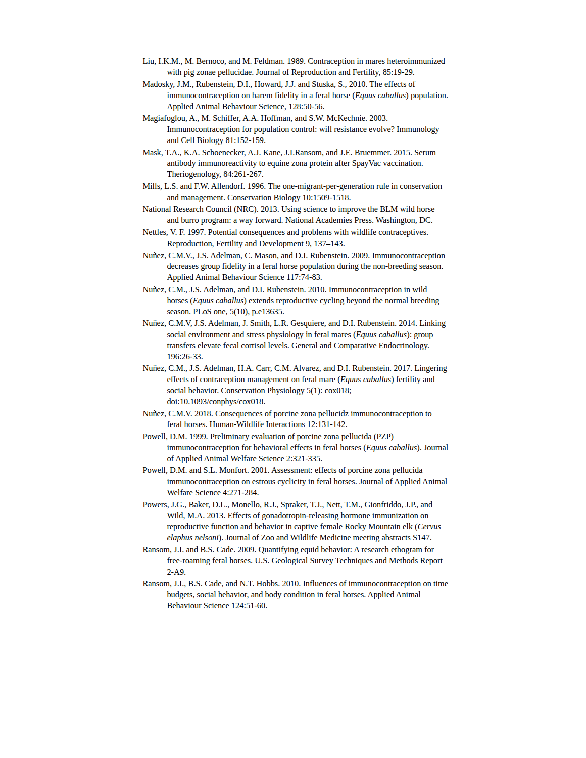Liu, I.K.M., M. Bernoco, and M. Feldman. 1989. Contraception in mares heteroimmunized with pig zonae pellucidae. Journal of Reproduction and Fertility, 85:19-29.
Madosky, J.M., Rubenstein, D.I., Howard, J.J. and Stuska, S., 2010. The effects of immunocontraception on harem fidelity in a feral horse (Equus caballus) population. Applied Animal Behaviour Science, 128:50-56.
Magiafoglou, A., M. Schiffer, A.A. Hoffman, and S.W. McKechnie. 2003. Immunocontraception for population control: will resistance evolve? Immunology and Cell Biology 81:152-159.
Mask, T.A., K.A. Schoenecker, A.J. Kane, J.I.Ransom, and J.E. Bruemmer. 2015. Serum antibody immunoreactivity to equine zona protein after SpayVac vaccination. Theriogenology, 84:261-267.
Mills, L.S. and F.W. Allendorf. 1996. The one‐migrant‐per‐generation rule in conservation and management. Conservation Biology 10:1509-1518.
National Research Council (NRC). 2013. Using science to improve the BLM wild horse and burro program: a way forward. National Academies Press. Washington, DC.
Nettles, V. F. 1997. Potential consequences and problems with wildlife contraceptives. Reproduction, Fertility and Development 9, 137–143.
Nuñez, C.M.V., J.S. Adelman, C. Mason, and D.I. Rubenstein. 2009. Immunocontraception decreases group fidelity in a feral horse population during the non-breeding season. Applied Animal Behaviour Science 117:74-83.
Nuñez, C.M., J.S. Adelman, and D.I. Rubenstein. 2010. Immunocontraception in wild horses (Equus caballus) extends reproductive cycling beyond the normal breeding season. PLoS one, 5(10), p.e13635.
Nuñez, C.M.V, J.S. Adelman, J. Smith, L.R. Gesquiere, and D.I. Rubenstein. 2014. Linking social environment and stress physiology in feral mares (Equus caballus): group transfers elevate fecal cortisol levels. General and Comparative Endocrinology. 196:26-33.
Nuñez, C.M., J.S. Adelman, H.A. Carr, C.M. Alvarez, and D.I. Rubenstein. 2017. Lingering effects of contraception management on feral mare (Equus caballus) fertility and social behavior. Conservation Physiology 5(1): cox018; doi:10.1093/conphys/cox018.
Nuñez, C.M.V. 2018. Consequences of porcine zona pellucidz immunocontraception to feral horses. Human-Wildlife Interactions 12:131-142.
Powell, D.M. 1999. Preliminary evaluation of porcine zona pellucida (PZP) immunocontraception for behavioral effects in feral horses (Equus caballus). Journal of Applied Animal Welfare Science 2:321-335.
Powell, D.M. and S.L. Monfort. 2001. Assessment: effects of porcine zona pellucida immunocontraception on estrous cyclicity in feral horses. Journal of Applied Animal Welfare Science 4:271-284.
Powers, J.G., Baker, D.L., Monello, R.J., Spraker, T.J., Nett, T.M., Gionfriddo, J.P., and Wild, M.A. 2013. Effects of gonadotropin-releasing hormone immunization on reproductive function and behavior in captive female Rocky Mountain elk (Cervus elaphus nelsoni). Journal of Zoo and Wildlife Medicine meeting abstracts S147.
Ransom, J.I. and B.S. Cade. 2009. Quantifying equid behavior: A research ethogram for free-roaming feral horses. U.S. Geological Survey Techniques and Methods Report 2-A9.
Ransom, J.I., B.S. Cade, and N.T. Hobbs. 2010. Influences of immunocontraception on time budgets, social behavior, and body condition in feral horses. Applied Animal Behaviour Science 124:51-60.